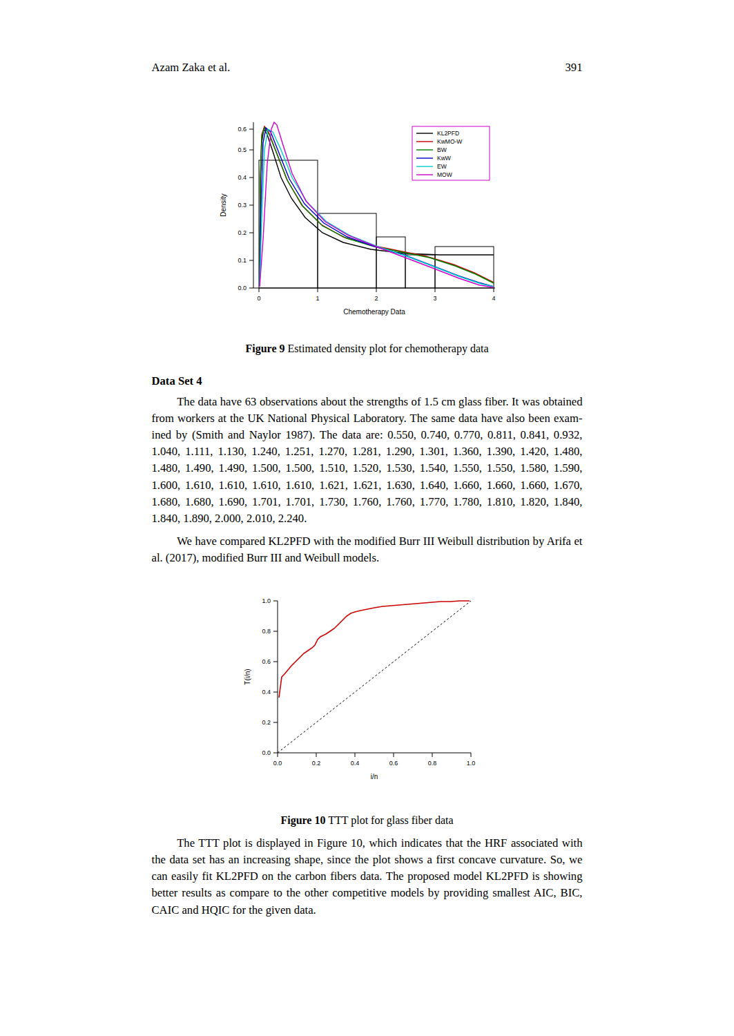Azam Zaka et al. 391
0.0 0.1 0.2 0.3 0.4 0.5 0.6 0 1 2 3 4 Chemotherapy Data Density KL2PFD KwMO-W BW KwW EW MOW
Figure 9 Estimated density plot for chemotherapy data
Data Set 4
The data have 63 observations about the strengths of 1.5 cm glass fiber. It was obtained from workers at the UK National Physical Laboratory. The same data have also been examined by (Smith and Naylor 1987). The data are: 0.550, 0.740, 0.770, 0.811, 0.841, 0.932, 1.040, 1.111, 1.130, 1.240, 1.251, 1.270, 1.281, 1.290, 1.301, 1.360, 1.390, 1.420, 1.480, 1.480, 1.490, 1.490, 1.500, 1.500, 1.510, 1.520, 1.530, 1.540, 1.550, 1.550, 1.580, 1.590, 1.600, 1.610, 1.610, 1.610, 1.610, 1.621, 1.621, 1.630, 1.640, 1.660, 1.660, 1.660, 1.670, 1.680, 1.680, 1.690, 1.701, 1.701, 1.730, 1.760, 1.760, 1.770, 1.780, 1.810, 1.820, 1.840, 1.840, 1.890, 2.000, 2.010, 2.240.
We have compared KL2PFD with the modified Burr III Weibull distribution by Arifa et al. (2017), modified Burr III and Weibull models.
0.0 0.2 0.4 0.6 0.8 1.0 0.0 0.2 0.4 0.6 0.8 1.0 i/n T(i/n)
Figure 10 TTT plot for glass fiber data
The TTT plot is displayed in Figure 10, which indicates that the HRF associated with the data set has an increasing shape, since the plot shows a first concave curvature. So, we can easily fit KL2PFD on the carbon fibers data. The proposed model KL2PFD is showing better results as compare to the other competitive models by providing smallest AIC, BIC, CAIC and HQIC for the given data.